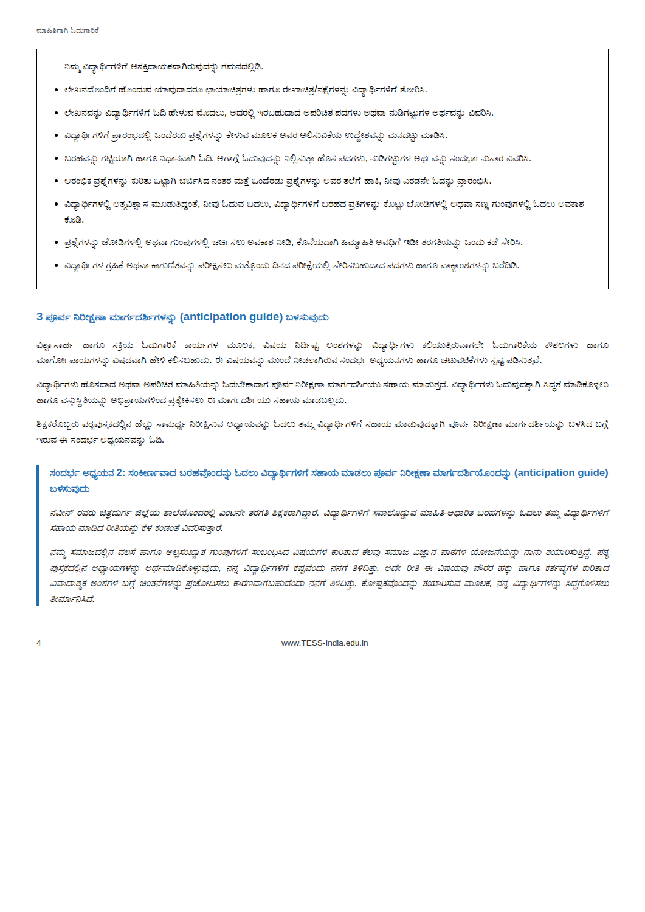ಮಾಹಿತಿಗಾಗಿ ಓದುಗಾರಿಕೆ
ನಿಮ್ಮ ವಿದ್ಯಾರ್ಥಿಗಳಿಗೆ ಆಸಕ್ತಿದಾಯಕವಾಗಿರುವುದನ್ನು ಗಮನದಲ್ಲಿಡಿ.
ಲೇಖನದೊಂದಿಗೆ ಹೊಂದುವ ಯಾವುದಾದರೂ ಛಾಯಾಚಿತ್ರಗಳು ಹಾಗೂ ರೇಖಾಚಿತ್ರ/ನಕ್ಷೆಗಳನ್ನು ವಿದ್ಯಾರ್ಥಿಗಳಿಗೆ ತೋರಿಸಿ.
ಲೇಖನವನ್ನು ವಿದ್ಯಾರ್ಥಿಗಳಿಗೆ ಓದಿ ಹೇಳುವ ಮೊದಲು, ಅದರಲ್ಲಿ ಇರಬಹುದಾದ ಅಪರಿಚಿತ ಪದಗಳು ಅಥವಾ ನುಡಿಗಟ್ಟುಗಳ ಅರ್ಥವನ್ನು ವಿವರಿಸಿ.
ವಿದ್ಯಾರ್ಥಿಗಳಿಗೆ ಪ್ರಾರಂಭದಲ್ಲಿ ಒಂದೆರಡು ಪ್ರಶ್ನೆಗಳನ್ನು ಕೇಳುವ ಮೂಲಕ ಅವರ ಆಲಿಸುವಿಕೆಯ ಉದ್ದೇಶವನ್ನು ಮನದಟ್ಟು ಮಾಡಿಸಿ.
ಬರಹವನ್ನು ಗಟ್ಟಿಯಾಗಿ ಹಾಗೂ ನಿಧಾನವಾಗಿ ಓದಿ. ಆಗಾಗ್ಗೆ ಓದುವುದನ್ನು ನಿಲ್ಲಿಸುತ್ತಾ ಹೊಸ ಪದಗಳು, ನುಡಿಗಟ್ಟುಗಳ ಅರ್ಥವನ್ನು ಸಂದರ್ಭಾನುಸಾರ ವಿವರಿಸಿ.
ಆರಂಭಿಕ ಪ್ರಶ್ನೆಗಳನ್ನು ಕುರಿತು ಒಟ್ಟಾಗಿ ಚರ್ಚಿಸಿದ ನಂತರ ಮತ್ತೆ ಒಂದೆರಡು ಪ್ರಶ್ನೆಗಳನ್ನು ಅವರ ತಲೆಗೆ ಹಾಕಿ, ನೀವು ಎರಡನೇ ಓದನ್ನು ಪ್ರಾರಂಭಿಸಿ.
ವಿದ್ಯಾರ್ಥಿಗಳಲ್ಲಿ ಆತ್ಮವಿಶ್ವಾಸ ಮೂಡುತ್ತಿದ್ದಂತೆ, ನೀವು ಓದುವ ಬದಲು, ವಿದ್ಯಾರ್ಥಿಗಳಿಗೆ ಬರಹದ ಪ್ರತಿಗಳನ್ನು ಕೊಟ್ಟು ಜೋಡಿಗಳಲ್ಲಿ ಅಥವಾ ಸಣ್ಣ ಗುಂಪುಗಳಲ್ಲಿ ಓದಲು ಅವಕಾಶ ಕೊಡಿ.
ಪ್ರಶ್ನೆಗಳನ್ನು ಜೋಡಿಗಳಲ್ಲಿ ಅಥವಾ ಗುಂಪುಗಳಲ್ಲಿ ಚರ್ಚಿಸಲು ಅವಕಾಶ ನೀಡಿ, ಕೊನೆಯದಾಗಿ ಹಿಮ್ಮಾಹಿತಿ ಅವಧಿಗೆ ಇಡೀ ತರಗತಿಯನ್ನು ಒಂದು ಕಡೆ ಸೇರಿಸಿ.
ವಿದ್ಯಾರ್ಥಿಗಳ ಗ್ರಹಿಕೆ ಅಥವಾ ಕಾಗುಣಿತವನ್ನು ಪರೀಕ್ಷಿಸಲು ಮತ್ತೊಂದು ದಿನದ ಪರೀಕ್ಷೆಯಲ್ಲಿ ಸೇರಿಸಬಹುದಾದ ಪದಗಳು ಹಾಗೂ ವಾಕ್ಯಾಂಶಗಳನ್ನು ಬರೆದಿಡಿ.
3 ಪೂರ್ವ ನಿರೀಕ್ಷಣಾ ಮಾರ್ಗದರ್ಶಿಗಳನ್ನು (anticipation guide) ಬಳಸುವುದು
ವಿಶ್ವಾಸಾರ್ಹ ಹಾಗೂ ಸಕ್ರಿಯ ಓದುಗಾರಿಕೆ ಕಾರ್ಯಗಳ ಮೂಲಕ, ವಿಷಯ ನಿರ್ದಿಷ್ಟ ಅಂಶಗಳನ್ನು ವಿದ್ಯಾರ್ಥಿಗಳು ಕಲಿಯುತ್ತಿರುವಾಗಲೇ ಓದುಗಾರಿಕೆಯ ಕೌಶಲಗಳು ಹಾಗೂ ಮಾರ್ಗೋಪಾಯಗಳನ್ನು ವಿಷದವಾಗಿ ಹೇಳಿ ಕಲಿಸಬಹುದು. ಈ ವಿಷಯವನ್ನು ಮುಂದೆ ನೀಡಲಾಗಿರುವ ಸಂದರ್ಭ ಅಧ್ಯಯನಗಳು ಹಾಗೂ ಚಟುವಟಿಕೆಗಳು ಸ್ಪಷ್ಟ ಪಡಿಸುತ್ತವೆ.
ವಿದ್ಯಾರ್ಥಿಗಳು ಹೊಸದಾದ ಅಥವಾ ಅಪರಿಚಿತ ಮಾಹಿತಿಯನ್ನು ಓದಬೇಕಾದಾಗ ಪೂರ್ವ ನಿರೀಕ್ಷಣಾ ಮಾರ್ಗದರ್ಶಿಯು ಸಹಾಯ ಮಾಡುತ್ತದೆ. ವಿದ್ಯಾರ್ಥಿಗಳು ಓದುವುದಕ್ಕಾಗಿ ಸಿದ್ಧತೆ ಮಾಡಿಕೊಳ್ಳಲು ಹಾಗೂ ವಸ್ತುಸ್ಥಿತಿಯನ್ನು ಅಭಿಪ್ರಾಯಗಳಿಂದ ಪ್ರತ್ಯೇಕಿಸಲು ಈ ಮಾರ್ಗದರ್ಶಿಯು ಸಹಾಯ ಮಾಡಬಲ್ಲದು.
ಶಿಕ್ಷಕರೊಬ್ಬರು ಪಠ್ಯಪುಸ್ತಕದಲ್ಲಿನ ಹೆಚ್ಚು ಸಾಮರ್ಥ್ಯ ನಿರೀಕ್ಷಿಸುವ ಅಧ್ಯಾಯವನ್ನು ಓದಲು ತಮ್ಮ ವಿದ್ಯಾರ್ಥಿಗಳಿಗೆ ಸಹಾಯ ಮಾಡುವುದಕ್ಕಾಗಿ ಪೂರ್ವ ನಿರೀಕ್ಷಣಾ ಮಾರ್ಗದರ್ಶಿಯನ್ನು ಬಳಸಿದ ಬಗ್ಗೆ ಇರುವ ಈ ಸಂದರ್ಭ ಅಧ್ಯಯನವನ್ನು ಓದಿ.
ಸಂದರ್ಭ ಅಧ್ಯಯನ 2: ಸಂಕೀರ್ಣವಾದ ಬರಹವೊಂದನ್ನು ಓದಲು ವಿದ್ಯಾರ್ಥಿಗಳಿಗೆ ಸಹಾಯ ಮಾಡಲು ಪೂರ್ವ ನಿರೀಕ್ಷಣಾ ಮಾರ್ಗದರ್ಶಿಯೊಂದನ್ನು (anticipation guide) ಬಳಸುವುದು
ನವೀನ್ ರವರು ಚಿತ್ರದುರ್ಗ ಜಿಲ್ಲೆಯ ಶಾಲೆಯೊಂದರಲ್ಲಿ ಎಂಟನೇ ತರಗತಿ ಶಿಕ್ಷಕರಾಗಿದ್ದಾರೆ. ವಿದ್ಯಾರ್ಥಿಗಳಿಗೆ ಸವಾಲೊಡ್ಡುವ ಮಾಹಿತಿ-ಆಧಾರಿತ ಬರಹಗಳನ್ನು ಓದಲು ತಮ್ಮ ವಿದ್ಯಾರ್ಥಿಗಳಿಗೆ ಸಹಾಯ ಮಾಡಿದ ರೀತಿಯನ್ನು ಕೆಳ ಕಂಡಂತೆ ವಿವರಿಸುತ್ತಾರೆ.
ನಮ್ಮ ಸಮಾಜದಲ್ಲಿನ ವಲಸೆ ಹಾಗೂ ಅಲ್ಪಸಂಖ್ಯಾತ ಗುಂಪುಗಳಿಗೆ ಸಂಬಂಧಿಸಿದ ವಿಷಯಗಳ ಕುರಿತಾದ ಕೆಲವು ಸಮಾಜ ವಿಜ್ಞಾನ ಪಾಠಗಳ ಯೋಜನೆಯನ್ನು ನಾನು ತಯಾರಿಸುತ್ತಿದ್ದೆ. ಪಠ್ಯ ಪುಸ್ತಕದಲ್ಲಿನ ಅಧ್ಯಾಯಗಳನ್ನು ಅರ್ಥಮಾಡಿಕೊಳ್ಳುವುದು, ನನ್ನ ವಿದ್ಯಾರ್ಥಿಗಳಿಗೆ ಕಷ್ಟವೆಂದು ನನಗೆ ತಿಳಿದಿತ್ತು. ಅದೇ ರೀತಿ ಈ ವಿಷಯವು ಪೌರರ ಹಕ್ಕು ಹಾಗೂ ಕರ್ತವ್ಯಗಳ ಕುರಿತಾದ ವಿವಾದಾತ್ಮಕ ಅಂಶಗಳ ಬಗ್ಗೆ ಚಿಂತನೆಗಳನ್ನು ಪ್ರಚೋದಿಸಲು ಕಾರಣವಾಗಬಹುದೆಂದು ನನಗೆ ತಿಳಿದಿತ್ತು. ಕೋಷ್ಟಕವೊಂದನ್ನು ತಯಾರಿಸುವ ಮೂಲಕ, ನನ್ನ ವಿದ್ಯಾರ್ಥಿಗಳನ್ನು ಸಿದ್ಧಗೊಳಿಸಲು ತೀರ್ಮಾನಿಸಿದೆ.
4 www.TESS-India.edu.in